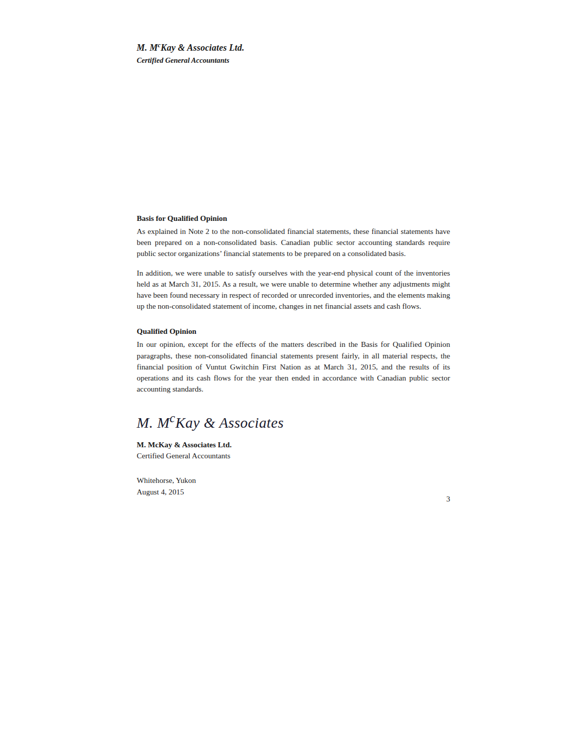M. McKay & Associates Ltd.
Certified General Accountants
Basis for Qualified Opinion
As explained in Note 2 to the non-consolidated financial statements, these financial statements have been prepared on a non-consolidated basis. Canadian public sector accounting standards require public sector organizations’ financial statements to be prepared on a consolidated basis.
In addition, we were unable to satisfy ourselves with the year-end physical count of the inventories held as at March 31, 2015. As a result, we were unable to determine whether any adjustments might have been found necessary in respect of recorded or unrecorded inventories, and the elements making up the non-consolidated statement of income, changes in net financial assets and cash flows.
Qualified Opinion
In our opinion, except for the effects of the matters described in the Basis for Qualified Opinion paragraphs, these non-consolidated financial statements present fairly, in all material respects, the financial position of Vuntut Gwitchin First Nation as at March 31, 2015, and the results of its operations and its cash flows for the year then ended in accordance with Canadian public sector accounting standards.
M. McKay & Associates
M. McKay & Associates Ltd.
Certified General Accountants
Whitehorse, Yukon
August 4, 2015
3